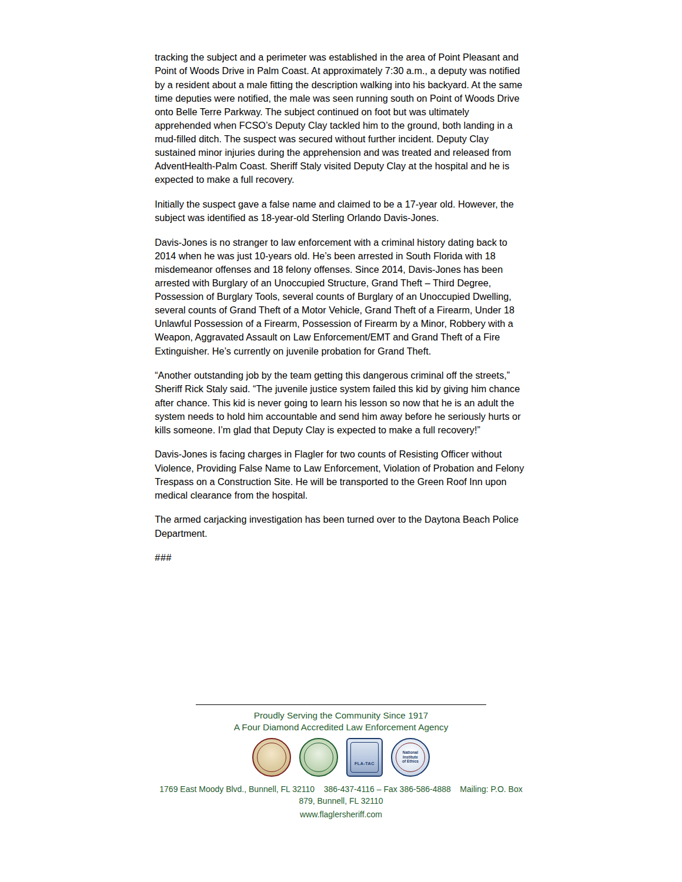tracking the subject and a perimeter was established in the area of Point Pleasant and Point of Woods Drive in Palm Coast. At approximately 7:30 a.m., a deputy was notified by a resident about a male fitting the description walking into his backyard. At the same time deputies were notified, the male was seen running south on Point of Woods Drive onto Belle Terre Parkway. The subject continued on foot but was ultimately apprehended when FCSO’s Deputy Clay tackled him to the ground, both landing in a mud-filled ditch. The suspect was secured without further incident. Deputy Clay sustained minor injuries during the apprehension and was treated and released from AdventHealth-Palm Coast. Sheriff Staly visited Deputy Clay at the hospital and he is expected to make a full recovery.
Initially the suspect gave a false name and claimed to be a 17-year old. However, the subject was identified as 18-year-old Sterling Orlando Davis-Jones.
Davis-Jones is no stranger to law enforcement with a criminal history dating back to 2014 when he was just 10-years old. He’s been arrested in South Florida with 18 misdemeanor offenses and 18 felony offenses. Since 2014, Davis-Jones has been arrested with Burglary of an Unoccupied Structure, Grand Theft – Third Degree, Possession of Burglary Tools, several counts of Burglary of an Unoccupied Dwelling, several counts of Grand Theft of a Motor Vehicle, Grand Theft of a Firearm, Under 18 Unlawful Possession of a Firearm, Possession of Firearm by a Minor, Robbery with a Weapon, Aggravated Assault on Law Enforcement/EMT and Grand Theft of a Fire Extinguisher. He’s currently on juvenile probation for Grand Theft.
“Another outstanding job by the team getting this dangerous criminal off the streets,” Sheriff Rick Staly said. “The juvenile justice system failed this kid by giving him chance after chance. This kid is never going to learn his lesson so now that he is an adult the system needs to hold him accountable and send him away before he seriously hurts or kills someone. I’m glad that Deputy Clay is expected to make a full recovery!”
Davis-Jones is facing charges in Flagler for two counts of Resisting Officer without Violence, Providing False Name to Law Enforcement, Violation of Probation and Felony Trespass on a Construction Site. He will be transported to the Green Roof Inn upon medical clearance from the hospital.
The armed carjacking investigation has been turned over to the Daytona Beach Police Department.
###
Proudly Serving the Community Since 1917
A Four Diamond Accredited Law Enforcement Agency
FLA-TAC
National
Institute
of Ethics
1769 East Moody Blvd., Bunnell, FL 32110 386-437-4116 – Fax 386-586-4888 Mailing: P.O. Box 879, Bunnell, FL 32110 www.flaglersheriff.com